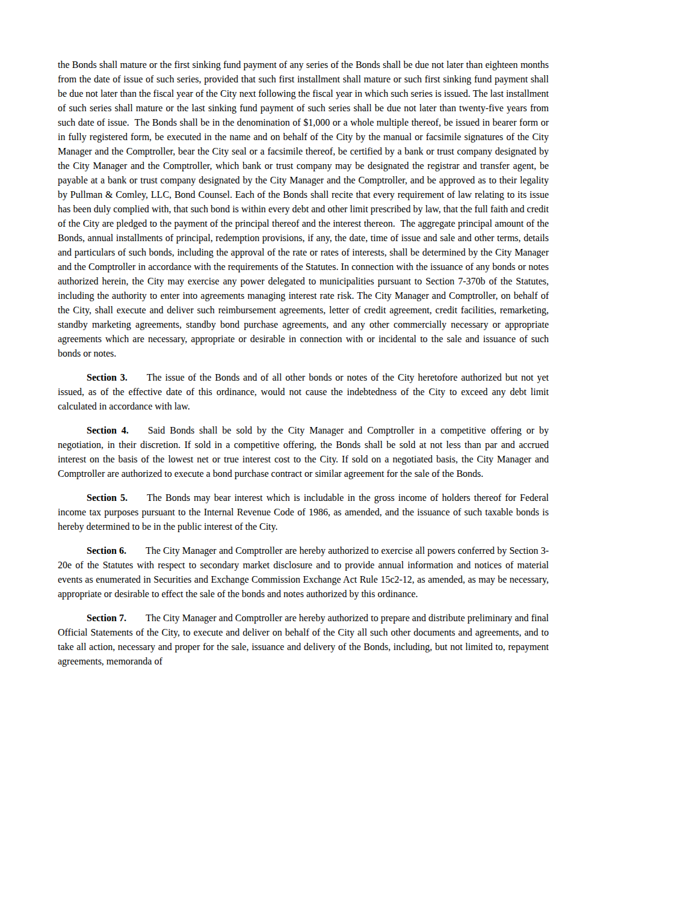the Bonds shall mature or the first sinking fund payment of any series of the Bonds shall be due not later than eighteen months from the date of issue of such series, provided that such first installment shall mature or such first sinking fund payment shall be due not later than the fiscal year of the City next following the fiscal year in which such series is issued. The last installment of such series shall mature or the last sinking fund payment of such series shall be due not later than twenty-five years from such date of issue. The Bonds shall be in the denomination of $1,000 or a whole multiple thereof, be issued in bearer form or in fully registered form, be executed in the name and on behalf of the City by the manual or facsimile signatures of the City Manager and the Comptroller, bear the City seal or a facsimile thereof, be certified by a bank or trust company designated by the City Manager and the Comptroller, which bank or trust company may be designated the registrar and transfer agent, be payable at a bank or trust company designated by the City Manager and the Comptroller, and be approved as to their legality by Pullman & Comley, LLC, Bond Counsel. Each of the Bonds shall recite that every requirement of law relating to its issue has been duly complied with, that such bond is within every debt and other limit prescribed by law, that the full faith and credit of the City are pledged to the payment of the principal thereof and the interest thereon. The aggregate principal amount of the Bonds, annual installments of principal, redemption provisions, if any, the date, time of issue and sale and other terms, details and particulars of such bonds, including the approval of the rate or rates of interests, shall be determined by the City Manager and the Comptroller in accordance with the requirements of the Statutes. In connection with the issuance of any bonds or notes authorized herein, the City may exercise any power delegated to municipalities pursuant to Section 7-370b of the Statutes, including the authority to enter into agreements managing interest rate risk. The City Manager and Comptroller, on behalf of the City, shall execute and deliver such reimbursement agreements, letter of credit agreement, credit facilities, remarketing, standby marketing agreements, standby bond purchase agreements, and any other commercially necessary or appropriate agreements which are necessary, appropriate or desirable in connection with or incidental to the sale and issuance of such bonds or notes.
Section 3.  The issue of the Bonds and of all other bonds or notes of the City heretofore authorized but not yet issued, as of the effective date of this ordinance, would not cause the indebtedness of the City to exceed any debt limit calculated in accordance with law.
Section 4.  Said Bonds shall be sold by the City Manager and Comptroller in a competitive offering or by negotiation, in their discretion. If sold in a competitive offering, the Bonds shall be sold at not less than par and accrued interest on the basis of the lowest net or true interest cost to the City. If sold on a negotiated basis, the City Manager and Comptroller are authorized to execute a bond purchase contract or similar agreement for the sale of the Bonds.
Section 5.  The Bonds may bear interest which is includable in the gross income of holders thereof for Federal income tax purposes pursuant to the Internal Revenue Code of 1986, as amended, and the issuance of such taxable bonds is hereby determined to be in the public interest of the City.
Section 6.  The City Manager and Comptroller are hereby authorized to exercise all powers conferred by Section 3-20e of the Statutes with respect to secondary market disclosure and to provide annual information and notices of material events as enumerated in Securities and Exchange Commission Exchange Act Rule 15c2-12, as amended, as may be necessary, appropriate or desirable to effect the sale of the bonds and notes authorized by this ordinance.
Section 7.  The City Manager and Comptroller are hereby authorized to prepare and distribute preliminary and final Official Statements of the City, to execute and deliver on behalf of the City all such other documents and agreements, and to take all action, necessary and proper for the sale, issuance and delivery of the Bonds, including, but not limited to, repayment agreements, memoranda of